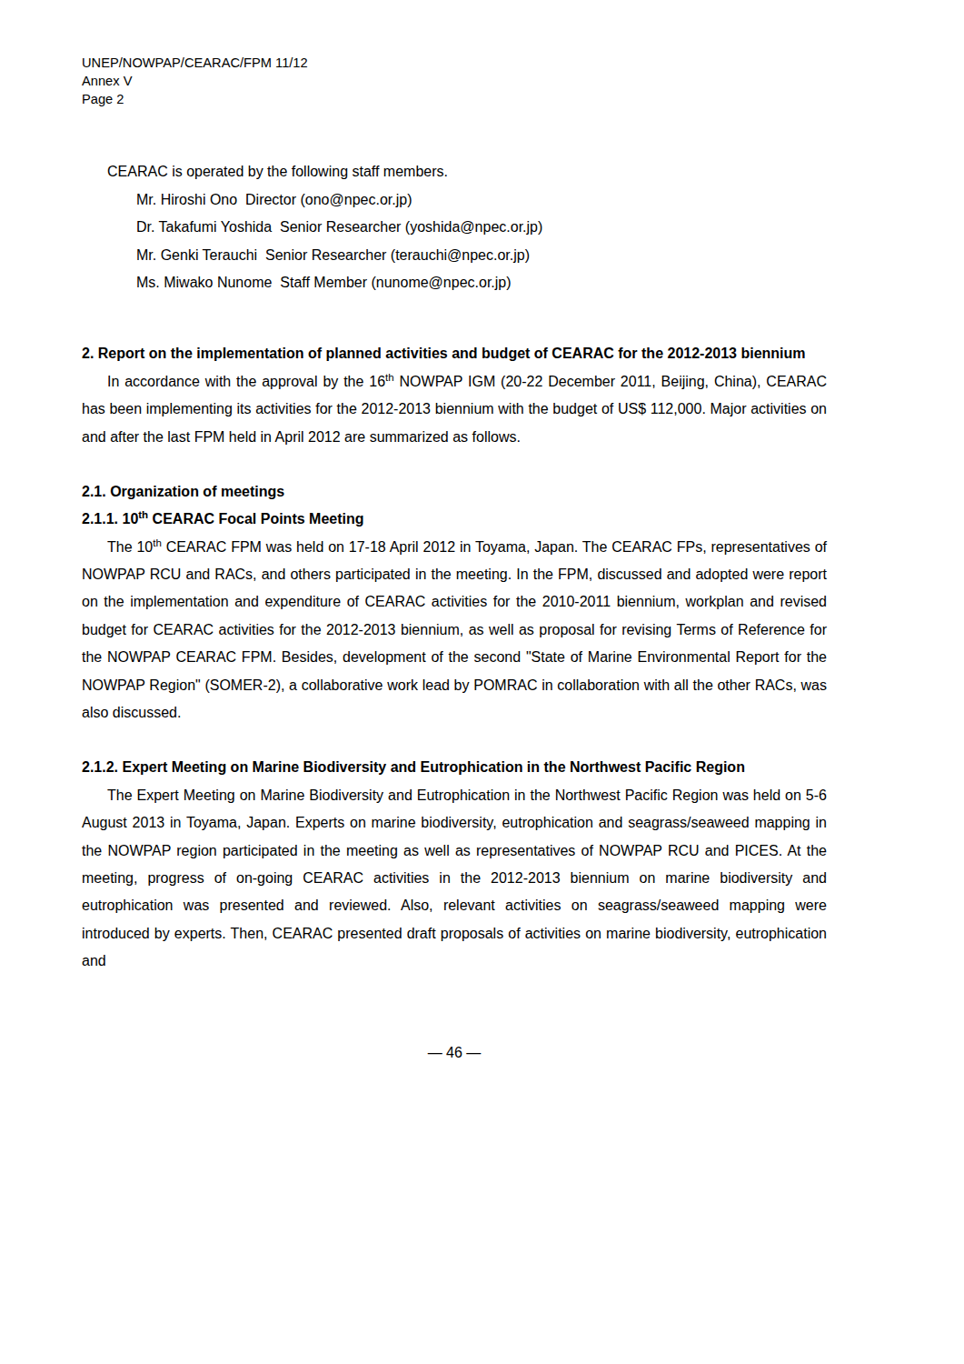UNEP/NOWPAP/CEARAC/FPM 11/12
Annex V
Page 2
CEARAC is operated by the following staff members.
Mr. Hiroshi Ono Director (ono@npec.or.jp)
Dr. Takafumi Yoshida Senior Researcher (yoshida@npec.or.jp)
Mr. Genki Terauchi Senior Researcher (terauchi@npec.or.jp)
Ms. Miwako Nunome Staff Member (nunome@npec.or.jp)
2. Report on the implementation of planned activities and budget of CEARAC for the 2012-2013 biennium
In accordance with the approval by the 16th NOWPAP IGM (20-22 December 2011, Beijing, China), CEARAC has been implementing its activities for the 2012-2013 biennium with the budget of US$ 112,000. Major activities on and after the last FPM held in April 2012 are summarized as follows.
2.1. Organization of meetings
2.1.1. 10th CEARAC Focal Points Meeting
The 10th CEARAC FPM was held on 17-18 April 2012 in Toyama, Japan. The CEARAC FPs, representatives of NOWPAP RCU and RACs, and others participated in the meeting. In the FPM, discussed and adopted were report on the implementation and expenditure of CEARAC activities for the 2010-2011 biennium, workplan and revised budget for CEARAC activities for the 2012-2013 biennium, as well as proposal for revising Terms of Reference for the NOWPAP CEARAC FPM. Besides, development of the second "State of Marine Environmental Report for the NOWPAP Region" (SOMER-2), a collaborative work lead by POMRAC in collaboration with all the other RACs, was also discussed.
2.1.2. Expert Meeting on Marine Biodiversity and Eutrophication in the Northwest Pacific Region
The Expert Meeting on Marine Biodiversity and Eutrophication in the Northwest Pacific Region was held on 5-6 August 2013 in Toyama, Japan. Experts on marine biodiversity, eutrophication and seagrass/seaweed mapping in the NOWPAP region participated in the meeting as well as representatives of NOWPAP RCU and PICES. At the meeting, progress of on-going CEARAC activities in the 2012-2013 biennium on marine biodiversity and eutrophication was presented and reviewed. Also, relevant activities on seagrass/seaweed mapping were introduced by experts. Then, CEARAC presented draft proposals of activities on marine biodiversity, eutrophication and
— 46 —